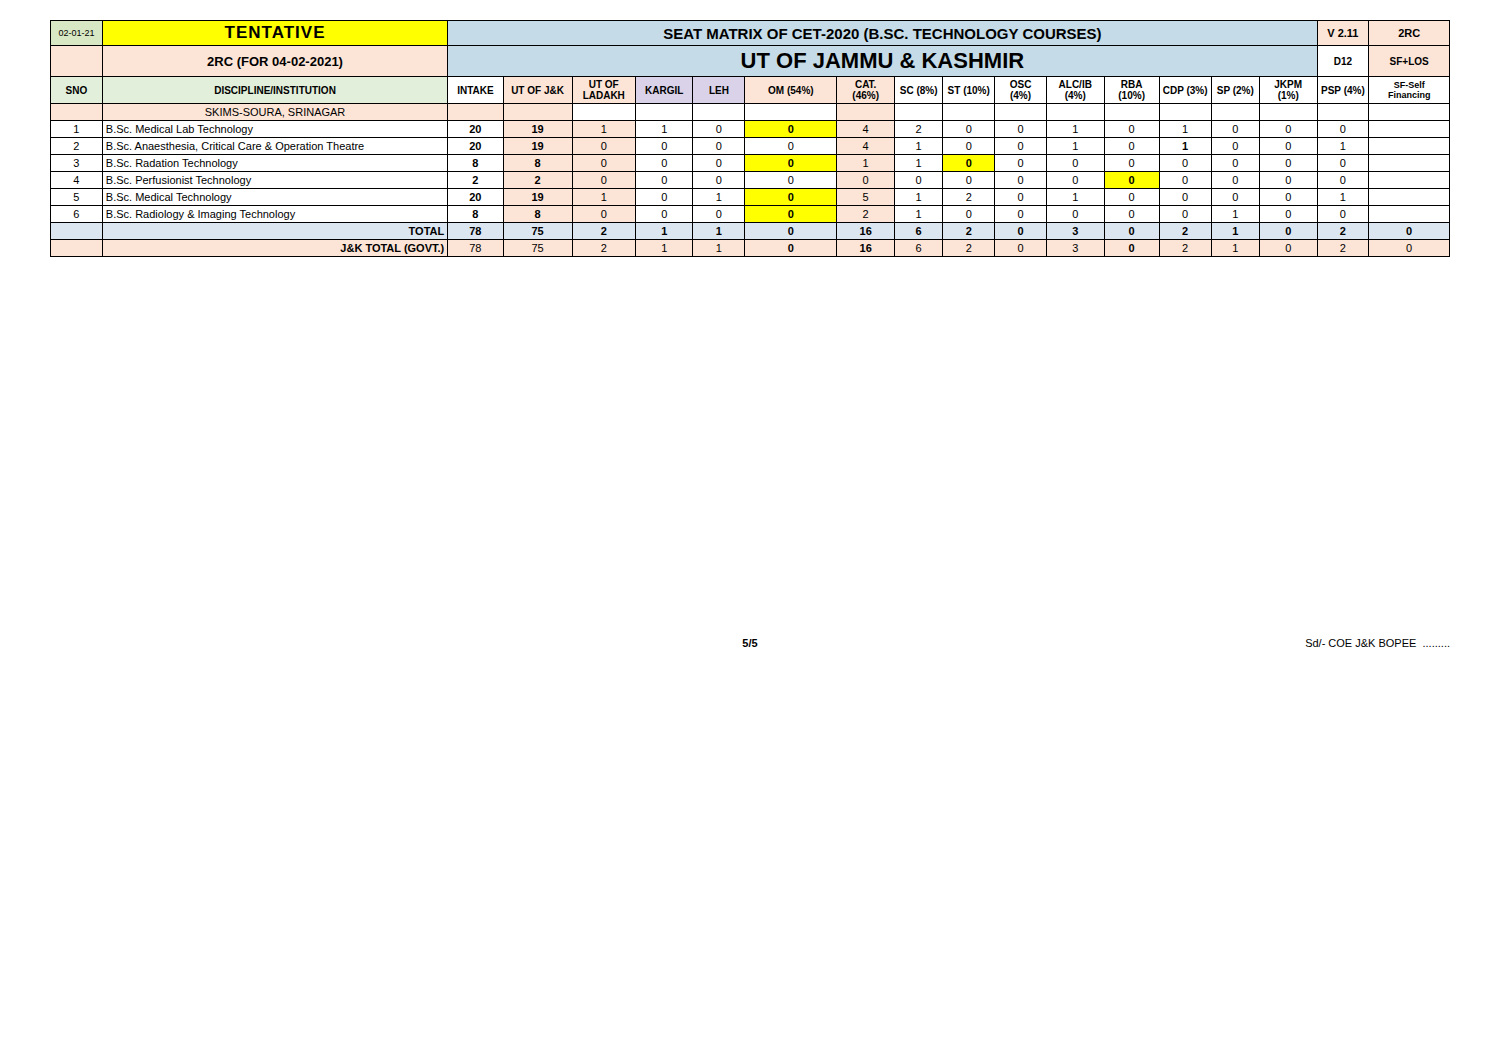| 02-01-21 | TENTATIVE | SEAT MATRIX OF CET-2020 (B.SC. TECHNOLOGY COURSES) | V 2.11 | 2RC |
| | 2RC (FOR 04-02-2021) | UT OF JAMMU & KASHMIR | D12 | SF+LOS |
| SNO | DISCIPLINE/INSTITUTION | INTAKE | UT OF J&K | UT OF LADAKH | KARGIL | LEH | OM (54%) | CAT. (46%) | SC (8%) | ST (10%) | OSC (4%) | ALC/IB (4%) | RBA (10%) | CDP (3%) | SP (2%) | JKPM (1%) | PSP (4%) | SF-Self Financing |
| | SKIMS-SOURA, SRINAGAR | | | | | | | | | | | | | | | | | |
| 1 | B.Sc. Medical Lab Technology | 20 | 19 | 1 | 1 | 0 | 0 | 4 | 2 | 0 | 0 | 1 | 0 | 1 | 0 | 0 | 0 | |
| 2 | B.Sc. Anaesthesia, Critical Care & Operation Theatre | 20 | 19 | 0 | 0 | 0 | 0 | 4 | 1 | 0 | 0 | 1 | 0 | 1 | 0 | 0 | 1 | |
| 3 | B.Sc. Radation Technology | 8 | 8 | 0 | 0 | 0 | 0 | 1 | 1 | 0 | 0 | 0 | 0 | 0 | 0 | 0 | 0 | |
| 4 | B.Sc. Perfusionist Technology | 2 | 2 | 0 | 0 | 0 | 0 | 0 | 0 | 0 | 0 | 0 | 0 | 0 | 0 | 0 | 0 | |
| 5 | B.Sc. Medical Technology | 20 | 19 | 1 | 0 | 1 | 0 | 5 | 1 | 2 | 0 | 1 | 0 | 0 | 0 | 0 | 1 | |
| 6 | B.Sc. Radiology & Imaging Technology | 8 | 8 | 0 | 0 | 0 | 0 | 2 | 1 | 0 | 0 | 0 | 0 | 0 | 1 | 0 | 0 | |
| | TOTAL | 78 | 75 | 2 | 1 | 1 | 0 | 16 | 6 | 2 | 0 | 3 | 0 | 2 | 1 | 0 | 2 | 0 |
| | J&K TOTAL (GOVT.) | 78 | 75 | 2 | 1 | 1 | 0 | 16 | 6 | 2 | 0 | 3 | 0 | 2 | 1 | 0 | 2 | 0 |
5/5
Sd/- COE J&K BOPEE .........